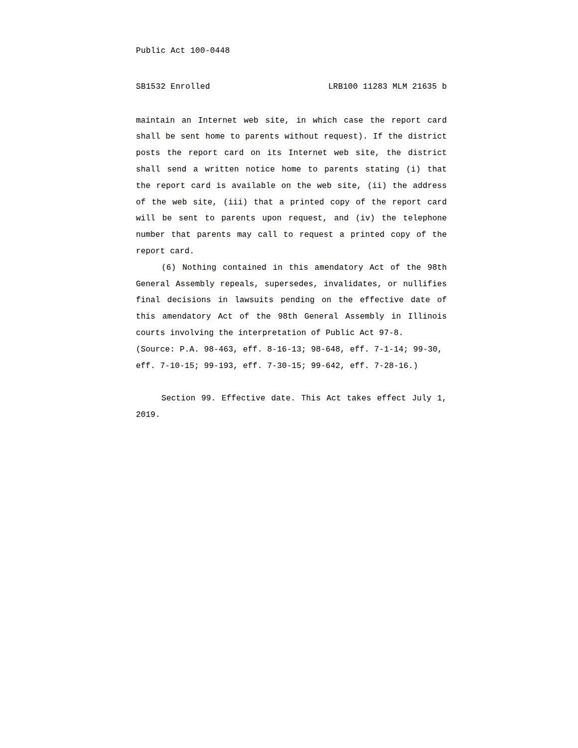Public Act 100-0448
SB1532 Enrolled LRB100 11283 MLM 21635 b
maintain an Internet web site, in which case the report card shall be sent home to parents without request). If the district posts the report card on its Internet web site, the district shall send a written notice home to parents stating (i) that the report card is available on the web site, (ii) the address of the web site, (iii) that a printed copy of the report card will be sent to parents upon request, and (iv) the telephone number that parents may call to request a printed copy of the report card.
(6) Nothing contained in this amendatory Act of the 98th General Assembly repeals, supersedes, invalidates, or nullifies final decisions in lawsuits pending on the effective date of this amendatory Act of the 98th General Assembly in Illinois courts involving the interpretation of Public Act 97-8.
(Source: P.A. 98-463, eff. 8-16-13; 98-648, eff. 7-1-14; 99-30, eff. 7-10-15; 99-193, eff. 7-30-15; 99-642, eff. 7-28-16.)
Section 99. Effective date. This Act takes effect July 1, 2019.